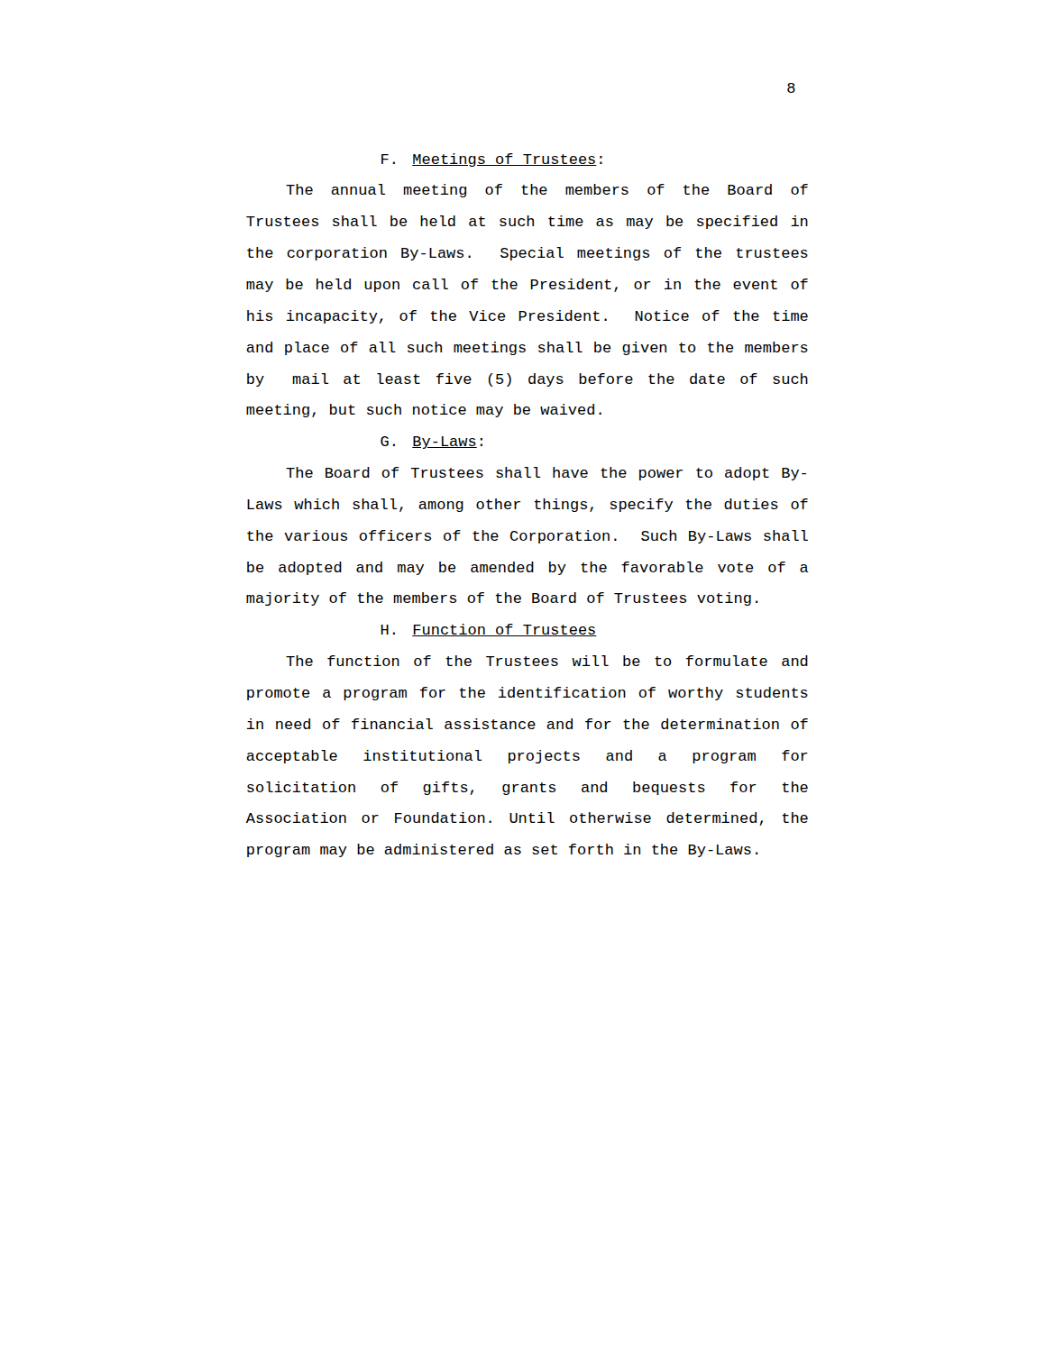8
F. Meetings of Trustees:
The annual meeting of the members of the Board of Trustees shall be held at such time as may be specified in the corporation By-Laws. Special meetings of the trustees may be held upon call of the President, or in the event of his incapacity, of the Vice President. Notice of the time and place of all such meetings shall be given to the members by mail at least five (5) days before the date of such meeting, but such notice may be waived.
G. By-Laws:
The Board of Trustees shall have the power to adopt By-Laws which shall, among other things, specify the duties of the various officers of the Corporation. Such By-Laws shall be adopted and may be amended by the favorable vote of a majority of the members of the Board of Trustees voting.
H. Function of Trustees
The function of the Trustees will be to formulate and promote a program for the identification of worthy students in need of financial assistance and for the determination of acceptable institutional projects and a program for solicitation of gifts, grants and bequests for the Association or Foundation. Until otherwise determined, the program may be administered as set forth in the By-Laws.